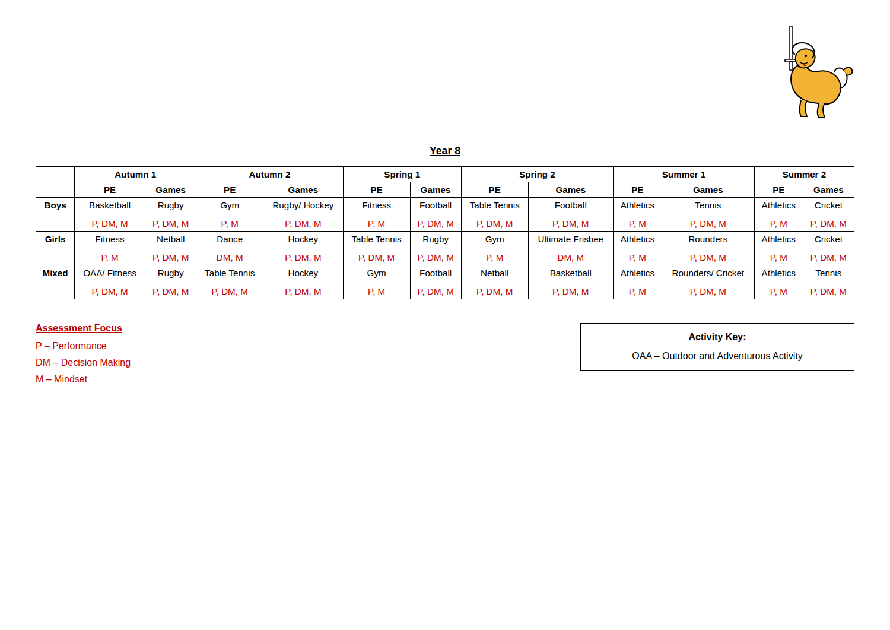Year 8
| | Autumn 1 | Autumn 2 | Spring 1 | Spring 2 | Summer 1 | Summer 2 |
| --- | --- | --- | --- | --- | --- | --- |
| PE | Games | PE | Games | PE | Games | PE | Games | PE | Games | PE | Games |
| Boys | Basketball P, DM, M | Rugby P, DM, M | Gym P, M | Rugby/ Hockey P, DM, M | Fitness P, M | Football P, DM, M | Table Tennis P, DM, M | Football P, DM, M | Athletics P, M | Tennis P, DM, M | Athletics P, M | Cricket P, DM, M |
| Girls | Fitness P, M | Netball P, DM, M | Dance DM, M | Hockey P, DM, M | Table Tennis P, DM, M | Rugby P, DM, M | Gym P, M | Ultimate Frisbee DM, M | Athletics P, M | Rounders P, DM, M | Athletics P, M | Cricket P, DM, M |
| Mixed | OAA/ Fitness P, DM, M | Rugby P, DM, M | Table Tennis P, DM, M | Hockey P, DM, M | Gym P, M | Football P, DM, M | Netball P, DM, M | Basketball P, DM, M | Athletics P, M | Rounders/ Cricket P, DM, M | Athletics P, M | Tennis P, DM, M |
Assessment Focus
P – Performance
DM – Decision Making
M – Mindset
Activity Key:
OAA – Outdoor and Adventurous Activity